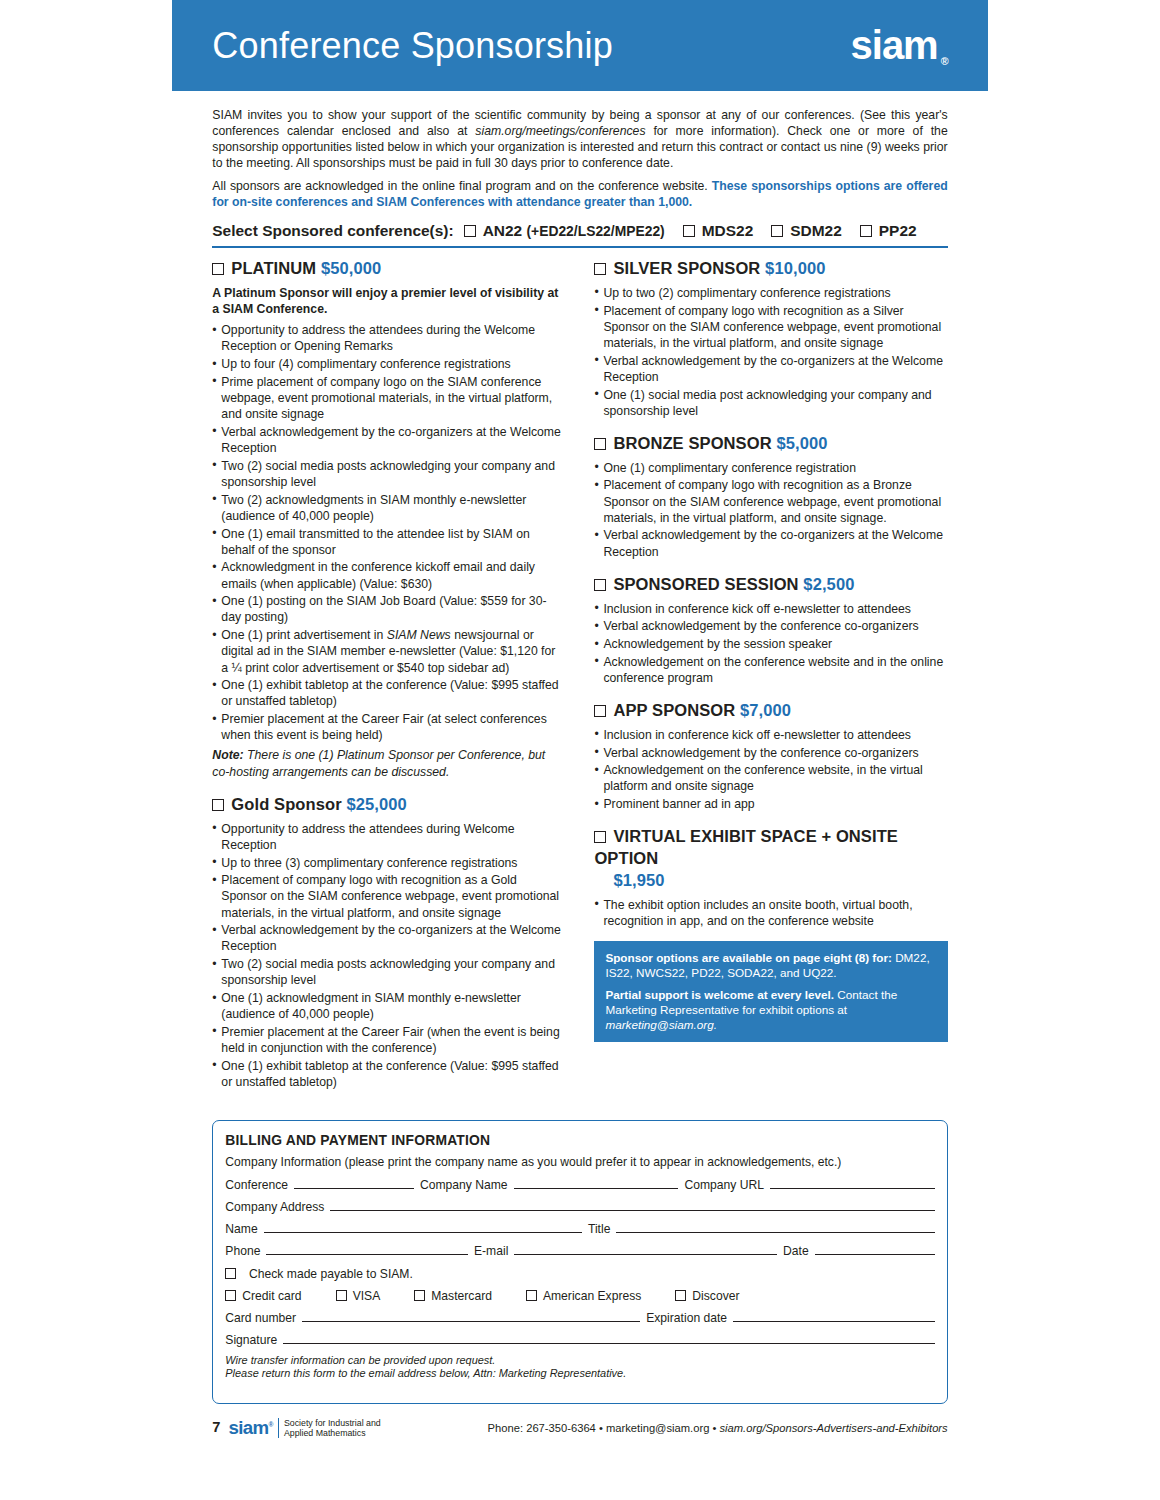Conference Sponsorship
siam®
SIAM invites you to show your support of the scientific community by being a sponsor at any of our conferences. (See this year's conferences calendar enclosed and also at siam.org/meetings/conferences for more information). Check one or more of the sponsorship opportunities listed below in which your organization is interested and return this contract or contact us nine (9) weeks prior to the meeting. All sponsorships must be paid in full 30 days prior to conference date.
All sponsors are acknowledged in the online final program and on the conference website. These sponsorships options are offered for on-site conferences and SIAM Conferences with attendance greater than 1,000.
Select Sponsored conference(s): AN22 (+ED22/LS22/MPE22) MDS22 SDM22 PP22
PLATINUM $50,000
A Platinum Sponsor will enjoy a premier level of visibility at a SIAM Conference.
Opportunity to address the attendees during the Welcome Reception or Opening Remarks
Up to four (4) complimentary conference registrations
Prime placement of company logo on the SIAM conference webpage, event promotional materials, in the virtual platform, and onsite signage
Verbal acknowledgement by the co-organizers at the Welcome Reception
Two (2) social media posts acknowledging your company and sponsorship level
Two (2) acknowledgments in SIAM monthly e-newsletter (audience of 40,000 people)
One (1) email transmitted to the attendee list by SIAM on behalf of the sponsor
Acknowledgment in the conference kickoff email and daily emails (when applicable) (Value: $630)
One (1) posting on the SIAM Job Board (Value: $559 for 30-day posting)
One (1) print advertisement in SIAM News newsjournal or digital ad in the SIAM member e-newsletter (Value: $1,120 for a ¼ print color advertisement or $540 top sidebar ad)
One (1) exhibit tabletop at the conference (Value: $995 staffed or unstaffed tabletop)
Premier placement at the Career Fair (at select conferences when this event is being held)
Note: There is one (1) Platinum Sponsor per Conference, but co-hosting arrangements can be discussed.
Gold Sponsor $25,000
Opportunity to address the attendees during Welcome Reception
Up to three (3) complimentary conference registrations
Placement of company logo with recognition as a Gold Sponsor on the SIAM conference webpage, event promotional materials, in the virtual platform, and onsite signage
Verbal acknowledgement by the co-organizers at the Welcome Reception
Two (2) social media posts acknowledging your company and sponsorship level
One (1) acknowledgment in SIAM monthly e-newsletter (audience of 40,000 people)
Premier placement at the Career Fair (when the event is being held in conjunction with the conference)
One (1) exhibit tabletop at the conference (Value: $995 staffed or unstaffed tabletop)
SILVER SPONSOR $10,000
Up to two (2) complimentary conference registrations
Placement of company logo with recognition as a Silver Sponsor on the SIAM conference webpage, event promotional materials, in the virtual platform, and onsite signage
Verbal acknowledgement by the co-organizers at the Welcome Reception
One (1) social media post acknowledging your company and sponsorship level
BRONZE SPONSOR $5,000
One (1) complimentary conference registration
Placement of company logo with recognition as a Bronze Sponsor on the SIAM conference webpage, event promotional materials, in the virtual platform, and onsite signage.
Verbal acknowledgement by the co-organizers at the Welcome Reception
SPONSORED SESSION $2,500
Inclusion in conference kick off e-newsletter to attendees
Verbal acknowledgement by the conference co-organizers
Acknowledgement by the session speaker
Acknowledgement on the conference website and in the online conference program
APP SPONSOR $7,000
Inclusion in conference kick off e-newsletter to attendees
Verbal acknowledgement by the conference co-organizers
Acknowledgement on the conference website, in the virtual platform and onsite signage
Prominent banner ad in app
VIRTUAL EXHIBIT SPACE + ONSITE OPTION
$1,950
The exhibit option includes an onsite booth, virtual booth, recognition in app, and on the conference website
Sponsor options are available on page eight (8) for: DM22, IS22, NWCS22, PD22, SODA22, and UQ22.
Partial support is welcome at every level. Contact the Marketing Representative for exhibit options at marketing@siam.org.
BILLING AND PAYMENT INFORMATION
Company Information (please print the company name as you would prefer it to appear in acknowledgements, etc.)
Conference Company Name Company URL
Company Address
Name Title
Phone E-mail Date
Check made payable to SIAM.
Credit card VISA Mastercard American Express Discover
Card number Expiration date
Signature
Wire transfer information can be provided upon request.
Please return this form to the email address below, Attn: Marketing Representative.
7 siam® Society for Industrial and
Applied Mathematics
Phone: 267-350-6364 • marketing@siam.org • siam.org/Sponsors-Advertisers-and-Exhibitors